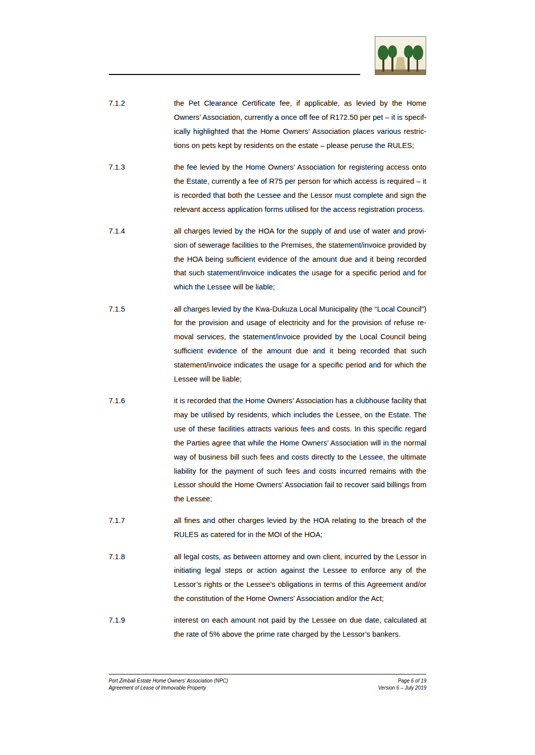7.1.2
the Pet Clearance Certificate fee, if applicable, as levied by the Home Owners’ Association, currently a once off fee of R172.50 per pet – it is specifically highlighted that the Home Owners’ Association places various restrictions on pets kept by residents on the estate – please peruse the RULES;
7.1.3
the fee levied by the Home Owners’ Association for registering access onto the Estate, currently a fee of R75 per person for which access is required – it is recorded that both the Lessee and the Lessor must complete and sign the relevant access application forms utilised for the access registration process.
7.1.4
all charges levied by the HOA for the supply of and use of water and provision of sewerage facilities to the Premises, the statement/invoice provided by the HOA being sufficient evidence of the amount due and it being recorded that such statement/invoice indicates the usage for a specific period and for which the Lessee will be liable;
7.1.5
all charges levied by the Kwa-Dukuza Local Municipality (the “Local Council”) for the provision and usage of electricity and for the provision of refuse removal services, the statement/invoice provided by the Local Council being sufficient evidence of the amount due and it being recorded that such statement/invoice indicates the usage for a specific period and for which the Lessee will be liable;
7.1.6
it is recorded that the Home Owners’ Association has a clubhouse facility that may be utilised by residents, which includes the Lessee, on the Estate. The use of these facilities attracts various fees and costs. In this specific regard the Parties agree that while the Home Owners’ Association will in the normal way of business bill such fees and costs directly to the Lessee, the ultimate liability for the payment of such fees and costs incurred remains with the Lessor should the Home Owners’ Association fail to recover said billings from the Lessee;
7.1.7
all fines and other charges levied by the HOA relating to the breach of the RULES as catered for in the MOI of the HOA;
7.1.8
all legal costs, as between attorney and own client, incurred by the Lessor in initiating legal steps or action against the Lessee to enforce any of the Lessor’s rights or the Lessee’s obligations in terms of this Agreement and/or the constitution of the Home Owners’ Association and/or the Act;
7.1.9
interest on each amount not paid by the Lessee on due date, calculated at the rate of 5% above the prime rate charged by the Lessor’s bankers.
Port Zimbali Estate Home Owners’ Association (NPC)
Agreement of Lease of Immovable Property
Page 6 of 19
Version 6 – July 2019